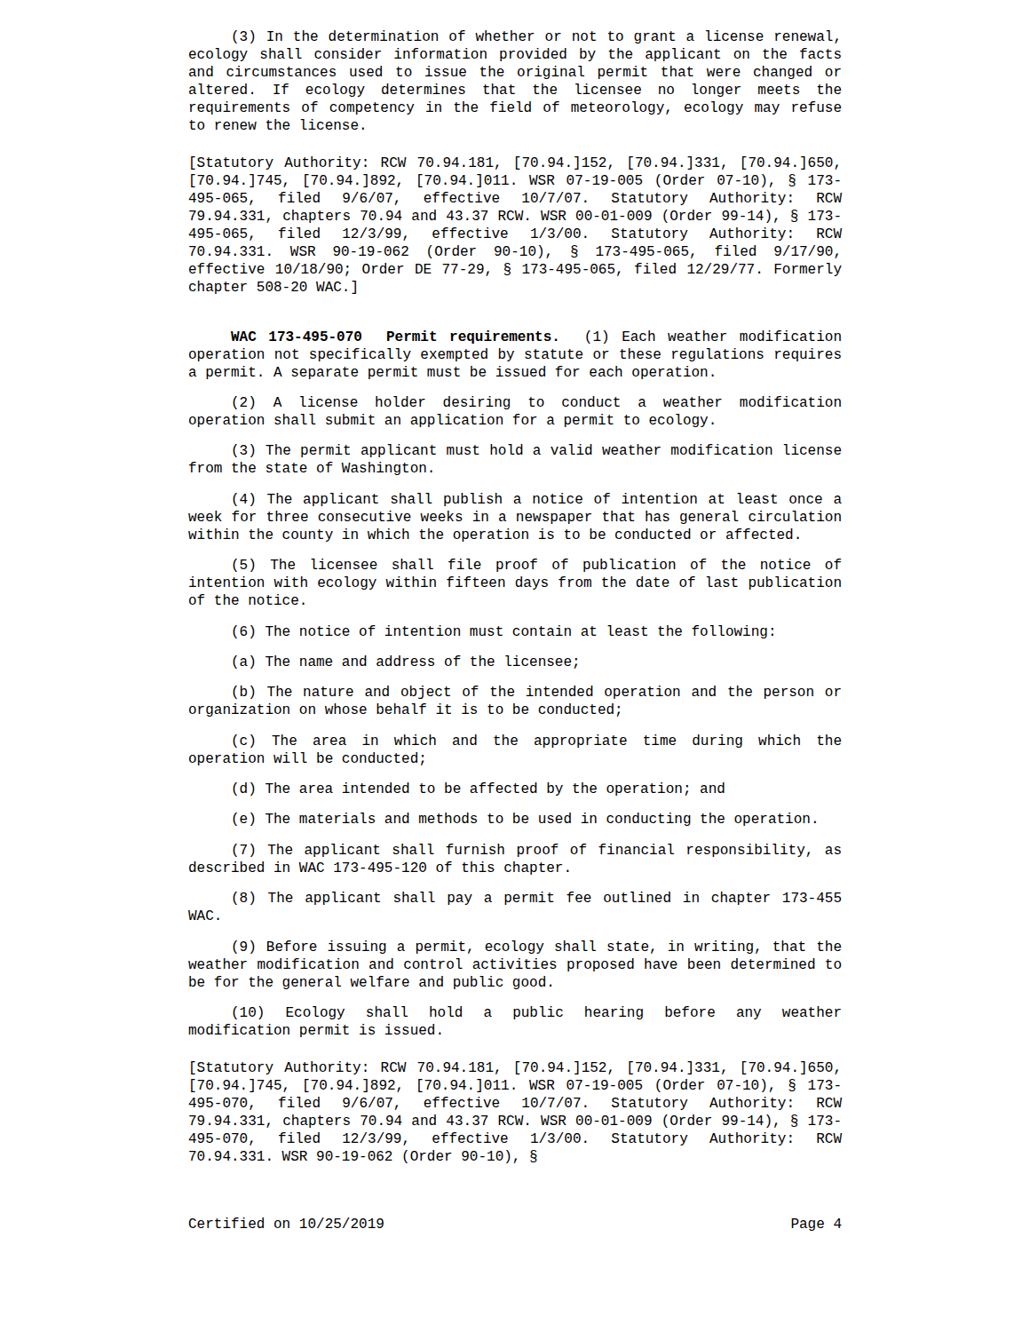(3) In the determination of whether or not to grant a license renewal, ecology shall consider information provided by the applicant on the facts and circumstances used to issue the original permit that were changed or altered. If ecology determines that the licensee no longer meets the requirements of competency in the field of meteorology, ecology may refuse to renew the license.
[Statutory Authority: RCW 70.94.181, [70.94.]152, [70.94.]331, [70.94.]650, [70.94.]745, [70.94.]892, [70.94.]011. WSR 07-19-005 (Order 07-10), § 173-495-065, filed 9/6/07, effective 10/7/07. Statutory Authority: RCW 79.94.331, chapters 70.94 and 43.37 RCW. WSR 00-01-009 (Order 99-14), § 173-495-065, filed 12/3/99, effective 1/3/00. Statutory Authority: RCW 70.94.331. WSR 90-19-062 (Order 90-10), § 173-495-065, filed 9/17/90, effective 10/18/90; Order DE 77-29, § 173-495-065, filed 12/29/77. Formerly chapter 508-20 WAC.]
WAC 173-495-070 Permit requirements. (1) Each weather modification operation not specifically exempted by statute or these regulations requires a permit. A separate permit must be issued for each operation.
(2) A license holder desiring to conduct a weather modification operation shall submit an application for a permit to ecology.
(3) The permit applicant must hold a valid weather modification license from the state of Washington.
(4) The applicant shall publish a notice of intention at least once a week for three consecutive weeks in a newspaper that has general circulation within the county in which the operation is to be conducted or affected.
(5) The licensee shall file proof of publication of the notice of intention with ecology within fifteen days from the date of last publication of the notice.
(6) The notice of intention must contain at least the following:
(a) The name and address of the licensee;
(b) The nature and object of the intended operation and the person or organization on whose behalf it is to be conducted;
(c) The area in which and the appropriate time during which the operation will be conducted;
(d) The area intended to be affected by the operation; and
(e) The materials and methods to be used in conducting the operation.
(7) The applicant shall furnish proof of financial responsibility, as described in WAC 173-495-120 of this chapter.
(8) The applicant shall pay a permit fee outlined in chapter 173-455 WAC.
(9) Before issuing a permit, ecology shall state, in writing, that the weather modification and control activities proposed have been determined to be for the general welfare and public good.
(10) Ecology shall hold a public hearing before any weather modification permit is issued.
[Statutory Authority: RCW 70.94.181, [70.94.]152, [70.94.]331, [70.94.]650, [70.94.]745, [70.94.]892, [70.94.]011. WSR 07-19-005 (Order 07-10), § 173-495-070, filed 9/6/07, effective 10/7/07. Statutory Authority: RCW 79.94.331, chapters 70.94 and 43.37 RCW. WSR 00-01-009 (Order 99-14), § 173-495-070, filed 12/3/99, effective 1/3/00. Statutory Authority: RCW 70.94.331. WSR 90-19-062 (Order 90-10), §
Certified on 10/25/2019 Page 4